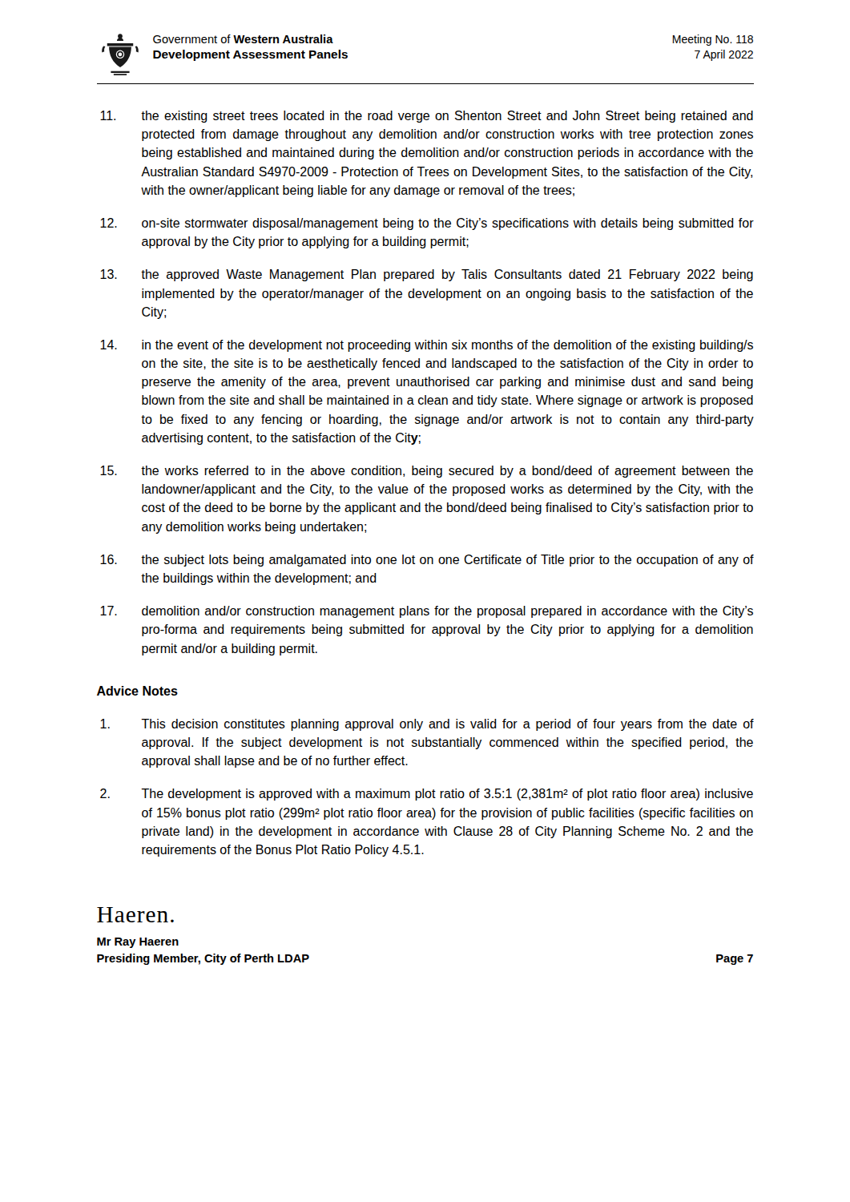Government of Western Australia
Development Assessment Panels
Meeting No. 118
7 April 2022
11. the existing street trees located in the road verge on Shenton Street and John Street being retained and protected from damage throughout any demolition and/or construction works with tree protection zones being established and maintained during the demolition and/or construction periods in accordance with the Australian Standard S4970-2009 - Protection of Trees on Development Sites, to the satisfaction of the City, with the owner/applicant being liable for any damage or removal of the trees;
12. on-site stormwater disposal/management being to the City’s specifications with details being submitted for approval by the City prior to applying for a building permit;
13. the approved Waste Management Plan prepared by Talis Consultants dated 21 February 2022 being implemented by the operator/manager of the development on an ongoing basis to the satisfaction of the City;
14. in the event of the development not proceeding within six months of the demolition of the existing building/s on the site, the site is to be aesthetically fenced and landscaped to the satisfaction of the City in order to preserve the amenity of the area, prevent unauthorised car parking and minimise dust and sand being blown from the site and shall be maintained in a clean and tidy state. Where signage or artwork is proposed to be fixed to any fencing or hoarding, the signage and/or artwork is not to contain any third-party advertising content, to the satisfaction of the City;
15. the works referred to in the above condition, being secured by a bond/deed of agreement between the landowner/applicant and the City, to the value of the proposed works as determined by the City, with the cost of the deed to be borne by the applicant and the bond/deed being finalised to City’s satisfaction prior to any demolition works being undertaken;
16. the subject lots being amalgamated into one lot on one Certificate of Title prior to the occupation of any of the buildings within the development; and
17. demolition and/or construction management plans for the proposal prepared in accordance with the City’s pro-forma and requirements being submitted for approval by the City prior to applying for a demolition permit and/or a building permit.
Advice Notes
1. This decision constitutes planning approval only and is valid for a period of four years from the date of approval. If the subject development is not substantially commenced within the specified period, the approval shall lapse and be of no further effect.
2. The development is approved with a maximum plot ratio of 3.5:1 (2,381m² of plot ratio floor area) inclusive of 15% bonus plot ratio (299m² plot ratio floor area) for the provision of public facilities (specific facilities on private land) in the development in accordance with Clause 28 of City Planning Scheme No. 2 and the requirements of the Bonus Plot Ratio Policy 4.5.1.
Haeren.
Mr Ray Haeren
Presiding Member, City of Perth LDAP Page 7